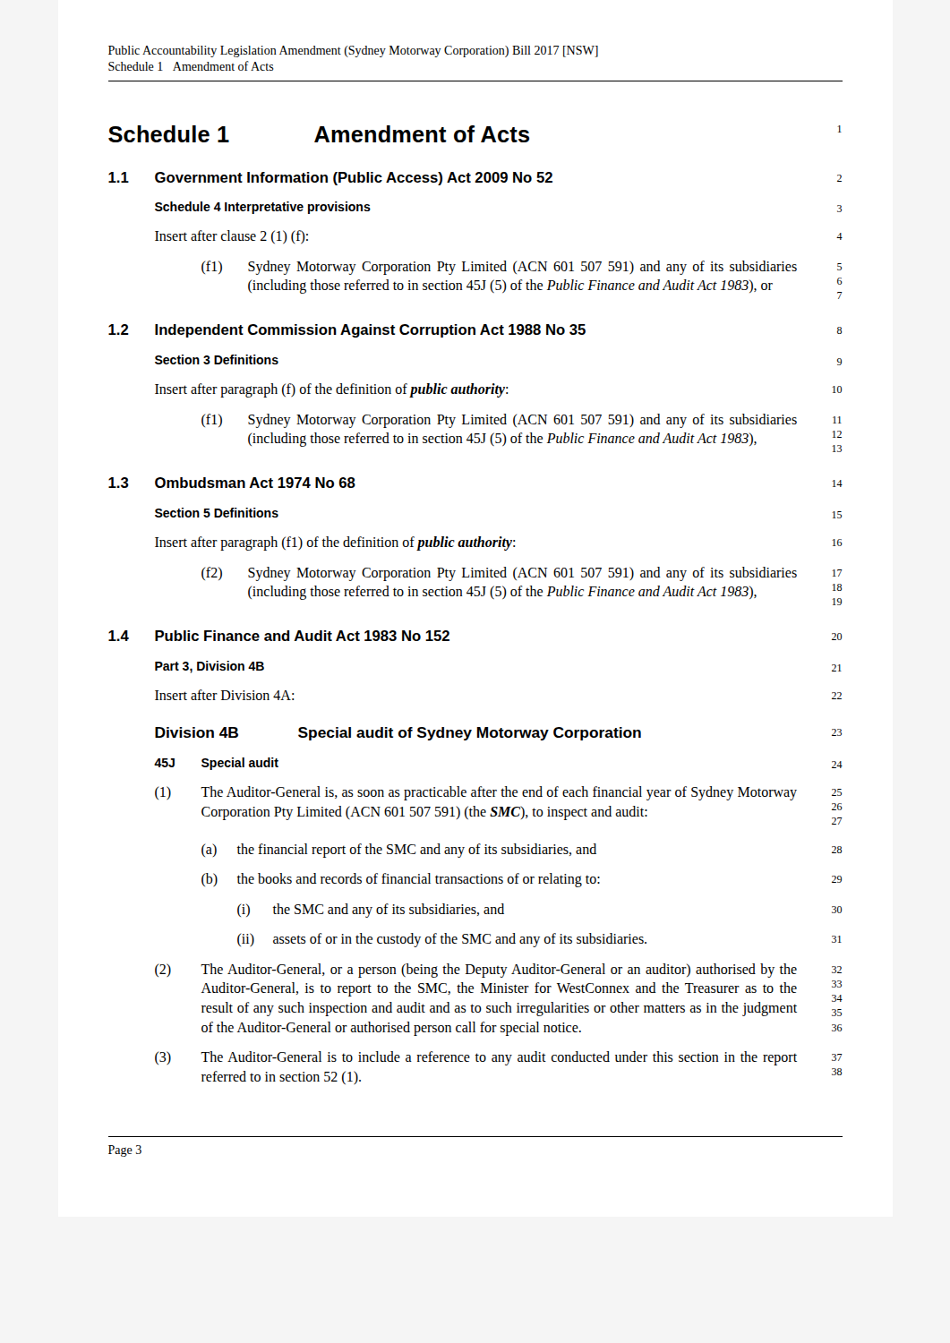Public Accountability Legislation Amendment (Sydney Motorway Corporation) Bill 2017 [NSW]
Schedule 1 Amendment of Acts
Schedule 1 Amendment of Acts
1
1.1 Government Information (Public Access) Act 2009 No 52
2
Schedule 4 Interpretative provisions
3
Insert after clause 2 (1) (f):
4
(f1)
Sydney Motorway Corporation Pty Limited (ACN 601 507 591) and any of its subsidiaries (including those referred to in section 45J (5) of the Public Finance and Audit Act 1983), or
567
1.2 Independent Commission Against Corruption Act 1988 No 35
8
Section 3 Definitions
9
Insert after paragraph (f) of the definition of public authority:
10
(f1)
Sydney Motorway Corporation Pty Limited (ACN 601 507 591) and any of its subsidiaries (including those referred to in section 45J (5) of the Public Finance and Audit Act 1983),
111213
1.3 Ombudsman Act 1974 No 68
14
Section 5 Definitions
15
Insert after paragraph (f1) of the definition of public authority:
16
(f2)
Sydney Motorway Corporation Pty Limited (ACN 601 507 591) and any of its subsidiaries (including those referred to in section 45J (5) of the Public Finance and Audit Act 1983),
171819
1.4 Public Finance and Audit Act 1983 No 152
20
Part 3, Division 4B
21
Insert after Division 4A:
22
Division 4BSpecial audit of Sydney Motorway Corporation
23
45JSpecial audit
24
(1)
The Auditor-General is, as soon as practicable after the end of each financial year of Sydney Motorway Corporation Pty Limited (ACN 601 507 591) (the SMC), to inspect and audit:
252627
(a)
the financial report of the SMC and any of its subsidiaries, and
28
(b)
the books and records of financial transactions of or relating to:
29
(i)
the SMC and any of its subsidiaries, and
30
(ii)
assets of or in the custody of the SMC and any of its subsidiaries.
31
(2)
The Auditor-General, or a person (being the Deputy Auditor-General or an auditor) authorised by the Auditor-General, is to report to the SMC, the Minister for WestConnex and the Treasurer as to the result of any such inspection and audit and as to such irregularities or other matters as in the judgment of the Auditor-General or authorised person call for special notice.
3233343536
(3)
The Auditor-General is to include a reference to any audit conducted under this section in the report referred to in section 52 (1).
3738
Page 3